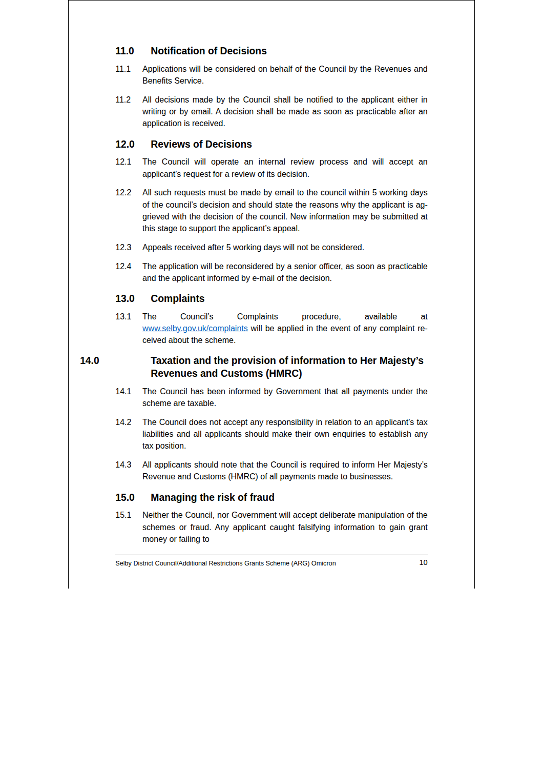11.0 Notification of Decisions
11.1
Applications will be considered on behalf of the Council by the Revenues and Benefits Service.
11.2
All decisions made by the Council shall be notified to the applicant either in writing or by email. A decision shall be made as soon as practicable after an application is received.
12.0 Reviews of Decisions
12.1
The Council will operate an internal review process and will accept an applicant’s request for a review of its decision.
12.2
All such requests must be made by email to the council within 5 working days of the council’s decision and should state the reasons why the applicant is aggrieved with the decision of the council. New information may be submitted at this stage to support the applicant’s appeal.
12.3
Appeals received after 5 working days will not be considered.
12.4
The application will be reconsidered by a senior officer, as soon as practicable and the applicant informed by e-mail of the decision.
13.0 Complaints
13.1
The Council’s Complaints procedure, available at www.selby.gov.uk/complaints will be applied in the event of any complaint received about the scheme.
14.0 Taxation and the provision of information to Her Majesty’s Revenues and Customs (HMRC)
14.1
The Council has been informed by Government that all payments under the scheme are taxable.
14.2
The Council does not accept any responsibility in relation to an applicant’s tax liabilities and all applicants should make their own enquiries to establish any tax position.
14.3
All applicants should note that the Council is required to inform Her Majesty’s Revenue and Customs (HMRC) of all payments made to businesses.
15.0 Managing the risk of fraud
15.1
Neither the Council, nor Government will accept deliberate manipulation of the schemes or fraud. Any applicant caught falsifying information to gain grant money or failing to
Selby District Council/Additional Restrictions Grants Scheme (ARG) Omicron
10